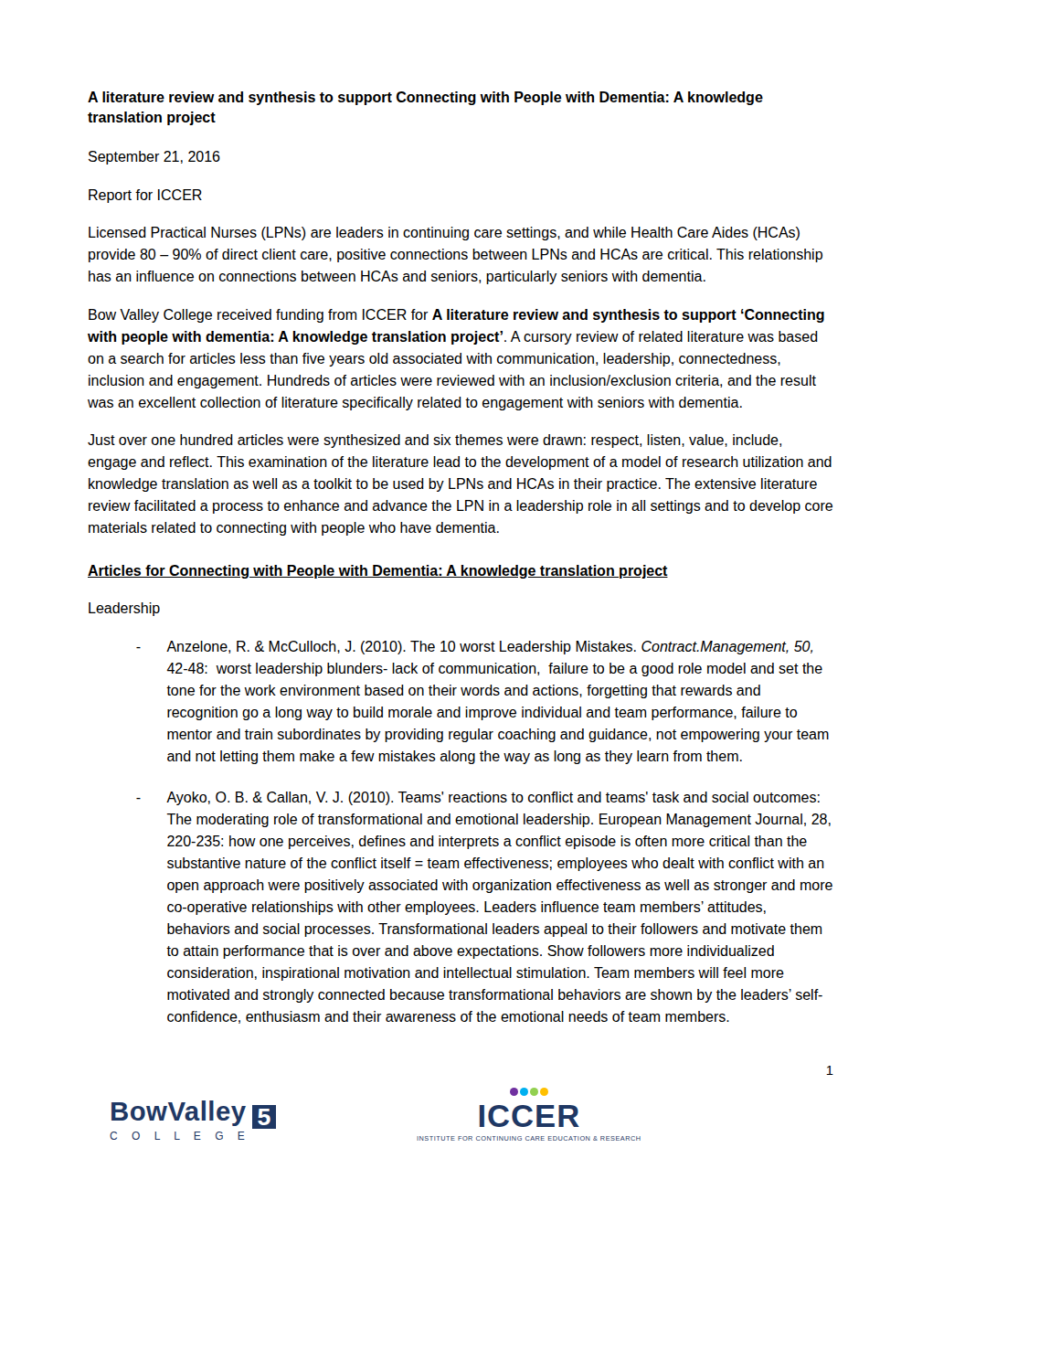A literature review and synthesis to support Connecting with People with Dementia: A knowledge translation project
September 21, 2016
Report for ICCER
Licensed Practical Nurses (LPNs) are leaders in continuing care settings, and while Health Care Aides (HCAs) provide 80 – 90% of direct client care, positive connections between LPNs and HCAs are critical. This relationship has an influence on connections between HCAs and seniors, particularly seniors with dementia.
Bow Valley College received funding from ICCER for A literature review and synthesis to support ‘Connecting with people with dementia: A knowledge translation project’. A cursory review of related literature was based on a search for articles less than five years old associated with communication, leadership, connectedness, inclusion and engagement. Hundreds of articles were reviewed with an inclusion/exclusion criteria, and the result was an excellent collection of literature specifically related to engagement with seniors with dementia.
Just over one hundred articles were synthesized and six themes were drawn: respect, listen, value, include, engage and reflect. This examination of the literature lead to the development of a model of research utilization and knowledge translation as well as a toolkit to be used by LPNs and HCAs in their practice. The extensive literature review facilitated a process to enhance and advance the LPN in a leadership role in all settings and to develop core materials related to connecting with people who have dementia.
Articles for Connecting with People with Dementia: A knowledge translation project
Leadership
Anzelone, R. & McCulloch, J. (2010). The 10 worst Leadership Mistakes. Contract.Management, 50, 42-48: worst leadership blunders- lack of communication, failure to be a good role model and set the tone for the work environment based on their words and actions, forgetting that rewards and recognition go a long way to build morale and improve individual and team performance, failure to mentor and train subordinates by providing regular coaching and guidance, not empowering your team and not letting them make a few mistakes along the way as long as they learn from them.
Ayoko, O. B. & Callan, V. J. (2010). Teams' reactions to conflict and teams' task and social outcomes: The moderating role of transformational and emotional leadership. European Management Journal, 28, 220-235: how one perceives, defines and interprets a conflict episode is often more critical than the substantive nature of the conflict itself = team effectiveness; employees who dealt with conflict with an open approach were positively associated with organization effectiveness as well as stronger and more co-operative relationships with other employees. Leaders influence team members’ attitudes, behaviors and social processes. Transformational leaders appeal to their followers and motivate them to attain performance that is over and above expectations. Show followers more individualized consideration, inspirational motivation and intellectual stimulation. Team members will feel more motivated and strongly connected because transformational behaviors are shown by the leaders’ self-confidence, enthusiasm and their awareness of the emotional needs of team members.
1
Bow Valley 5 C O L L E G E
ICCER INSTITUTE FOR CONTINUING CARE EDUCATION & RESEARCH